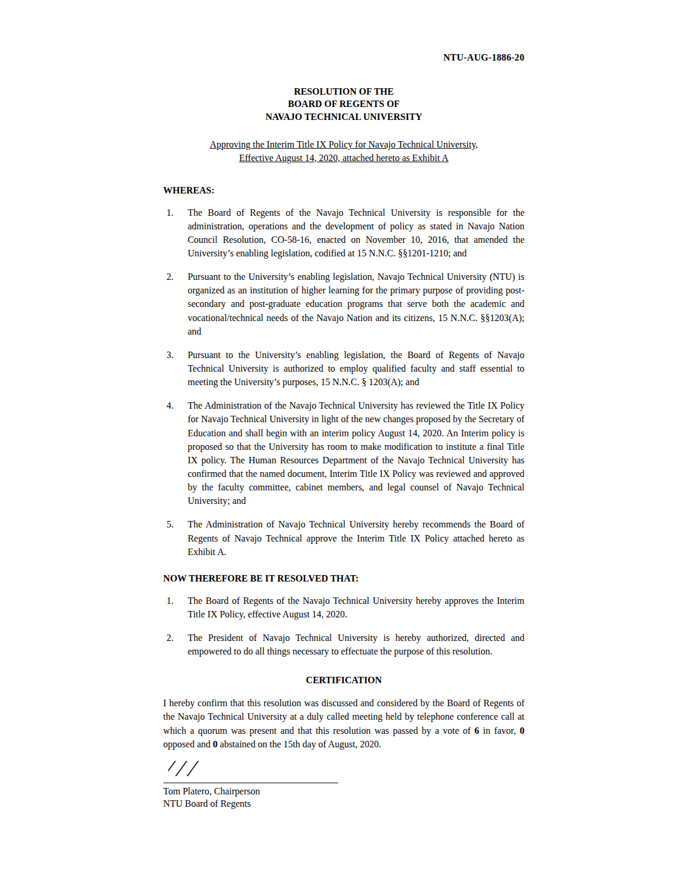NTU-AUG-1886-20
RESOLUTION OF THE
BOARD OF REGENTS OF
NAVAJO TECHNICAL UNIVERSITY
Approving the Interim Title IX Policy for Navajo Technical University, Effective August 14, 2020, attached hereto as Exhibit A
WHEREAS:
The Board of Regents of the Navajo Technical University is responsible for the administration, operations and the development of policy as stated in Navajo Nation Council Resolution, CO-58-16, enacted on November 10, 2016, that amended the University’s enabling legislation, codified at 15 N.N.C. §§1201-1210; and
Pursuant to the University’s enabling legislation, Navajo Technical University (NTU) is organized as an institution of higher learning for the primary purpose of providing post-secondary and post-graduate education programs that serve both the academic and vocational/technical needs of the Navajo Nation and its citizens, 15 N.N.C. §§1203(A); and
Pursuant to the University’s enabling legislation, the Board of Regents of Navajo Technical University is authorized to employ qualified faculty and staff essential to meeting the University’s purposes, 15 N.N.C. § 1203(A); and
The Administration of the Navajo Technical University has reviewed the Title IX Policy for Navajo Technical University in light of the new changes proposed by the Secretary of Education and shall begin with an interim policy August 14, 2020. An Interim policy is proposed so that the University has room to make modification to institute a final Title IX policy. The Human Resources Department of the Navajo Technical University has confirmed that the named document, Interim Title IX Policy was reviewed and approved by the faculty committee, cabinet members, and legal counsel of Navajo Technical University; and
The Administration of Navajo Technical University hereby recommends the Board of Regents of Navajo Technical approve the Interim Title IX Policy attached hereto as Exhibit A.
NOW THEREFORE BE IT RESOLVED THAT:
The Board of Regents of the Navajo Technical University hereby approves the Interim Title IX Policy, effective August 14, 2020.
The President of Navajo Technical University is hereby authorized, directed and empowered to do all things necessary to effectuate the purpose of this resolution.
CERTIFICATION
I hereby confirm that this resolution was discussed and considered by the Board of Regents of the Navajo Technical University at a duly called meeting held by telephone conference call at which a quorum was present and that this resolution was passed by a vote of 6 in favor, 0 opposed and 0 abstained on the 15th day of August, 2020.
⁄ ⁄ ⁄
Tom Platero, Chairperson
NTU Board of Regents